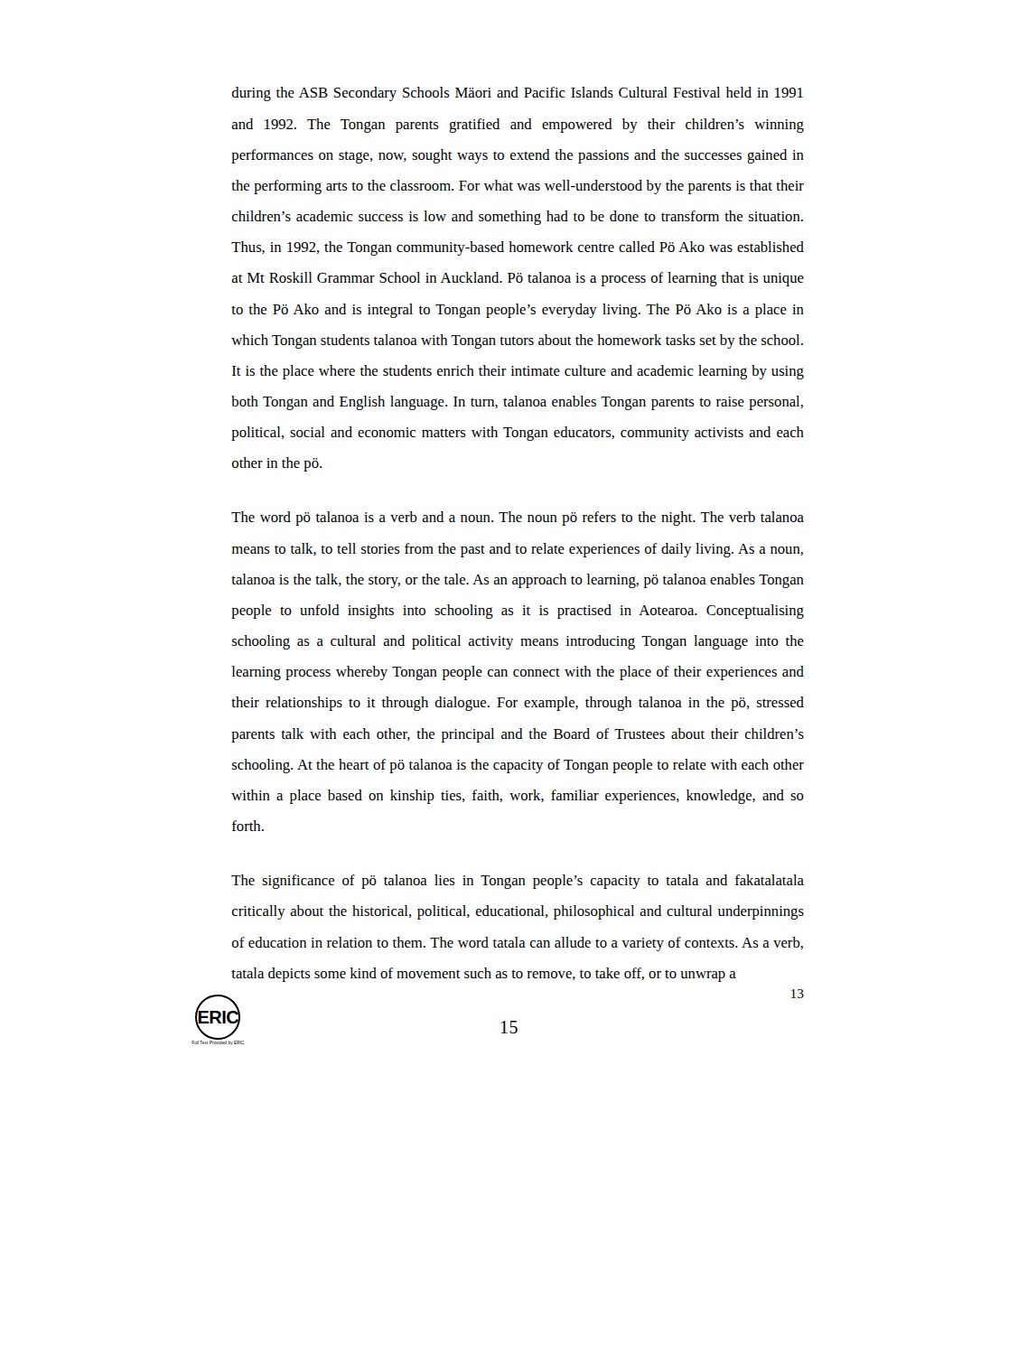during the ASB Secondary Schools Mäori and Pacific Islands Cultural Festival held in 1991 and 1992. The Tongan parents gratified and empowered by their children’s winning performances on stage, now, sought ways to extend the passions and the successes gained in the performing arts to the classroom. For what was well-understood by the parents is that their children’s academic success is low and something had to be done to transform the situation. Thus, in 1992, the Tongan community-based homework centre called Pö Ako was established at Mt Roskill Grammar School in Auckland. Pö talanoa is a process of learning that is unique to the Pö Ako and is integral to Tongan people’s everyday living. The Pö Ako is a place in which Tongan students talanoa with Tongan tutors about the homework tasks set by the school. It is the place where the students enrich their intimate culture and academic learning by using both Tongan and English language. In turn, talanoa enables Tongan parents to raise personal, political, social and economic matters with Tongan educators, community activists and each other in the pö.
The word pö talanoa is a verb and a noun. The noun pö refers to the night. The verb talanoa means to talk, to tell stories from the past and to relate experiences of daily living. As a noun, talanoa is the talk, the story, or the tale. As an approach to learning, pö talanoa enables Tongan people to unfold insights into schooling as it is practised in Aotearoa. Conceptualising schooling as a cultural and political activity means introducing Tongan language into the learning process whereby Tongan people can connect with the place of their experiences and their relationships to it through dialogue. For example, through talanoa in the pö, stressed parents talk with each other, the principal and the Board of Trustees about their children’s schooling. At the heart of pö talanoa is the capacity of Tongan people to relate with each other within a place based on kinship ties, faith, work, familiar experiences, knowledge, and so forth.
The significance of pö talanoa lies in Tongan people’s capacity to tatala and fakatalatala critically about the historical, political, educational, philosophical and cultural underpinnings of education in relation to them. The word tatala can allude to a variety of contexts. As a verb, tatala depicts some kind of movement such as to remove, to take off, or to unwrap a
13
15
ERIC
Full Text Provided by ERIC